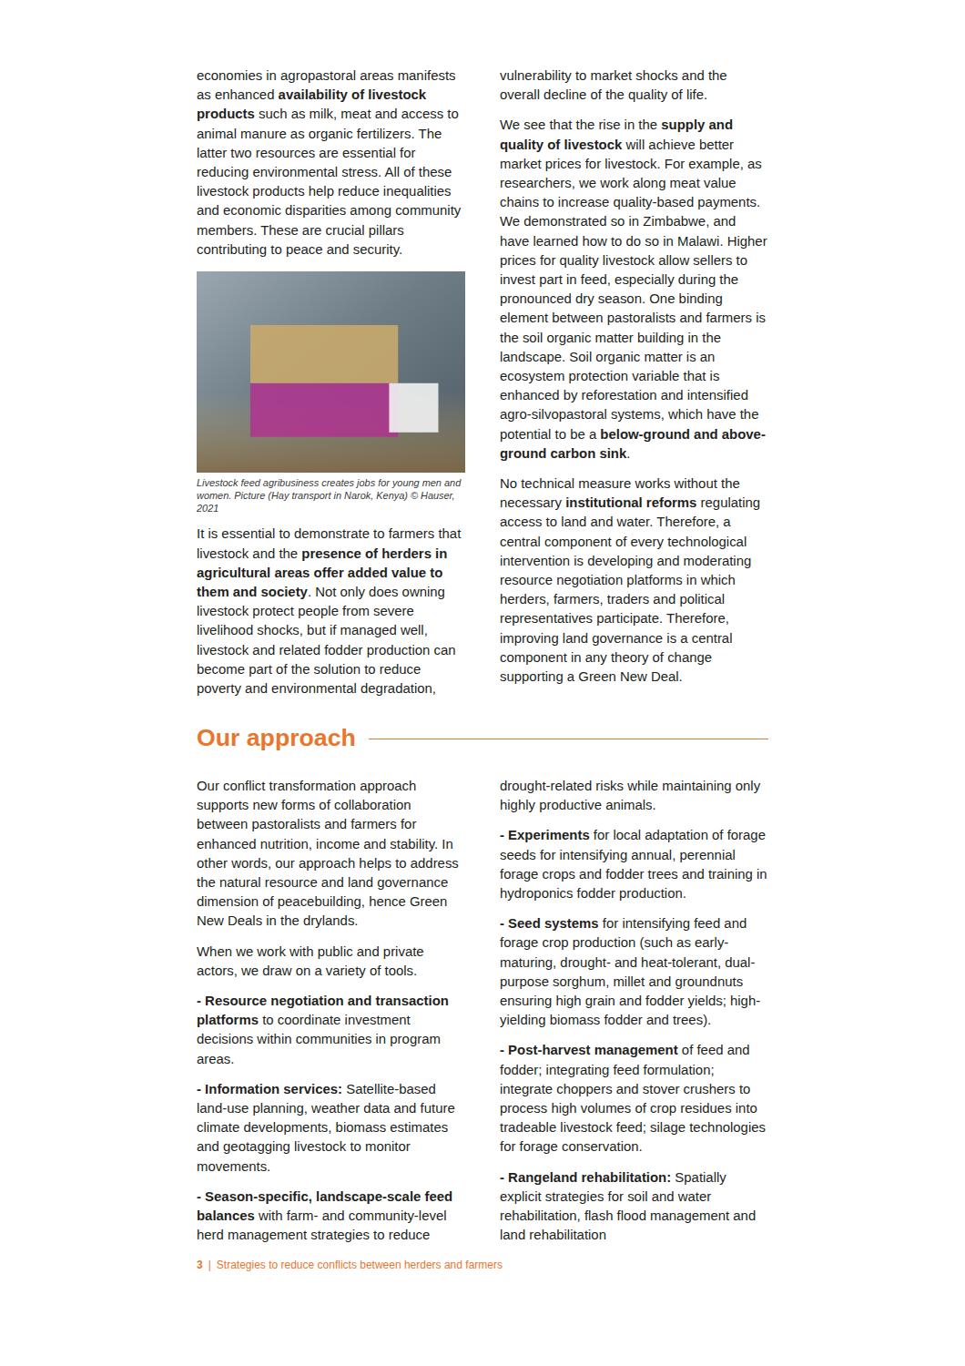economies in agropastoral areas manifests as enhanced availability of livestock products such as milk, meat and access to animal manure as organic fertilizers. The latter two resources are essential for reducing environmental stress. All of these livestock products help reduce inequalities and economic disparities among community members. These are crucial pillars contributing to peace and security.
Livestock feed agribusiness creates jobs for young men and women. Picture (Hay transport in Narok, Kenya) © Hauser, 2021
It is essential to demonstrate to farmers that livestock and the presence of herders in agricultural areas offer added value to them and society. Not only does owning livestock protect people from severe livelihood shocks, but if managed well, livestock and related fodder production can become part of the solution to reduce poverty and environmental degradation, vulnerability to market shocks and the overall decline of the quality of life.
We see that the rise in the supply and quality of livestock will achieve better market prices for livestock. For example, as researchers, we work along meat value chains to increase quality-based payments. We demonstrated so in Zimbabwe, and have learned how to do so in Malawi. Higher prices for quality livestock allow sellers to invest part in feed, especially during the pronounced dry season. One binding element between pastoralists and farmers is the soil organic matter building in the landscape. Soil organic matter is an ecosystem protection variable that is enhanced by reforestation and intensified agro-silvopastoral systems, which have the potential to be a below-ground and above-ground carbon sink.
No technical measure works without the necessary institutional reforms regulating access to land and water. Therefore, a central component of every technological intervention is developing and moderating resource negotiation platforms in which herders, farmers, traders and political representatives participate. Therefore, improving land governance is a central component in any theory of change supporting a Green New Deal.
Our approach
Our conflict transformation approach supports new forms of collaboration between pastoralists and farmers for enhanced nutrition, income and stability. In other words, our approach helps to address the natural resource and land governance dimension of peacebuilding, hence Green New Deals in the drylands.
When we work with public and private actors, we draw on a variety of tools.
- Resource negotiation and transaction platforms to coordinate investment decisions within communities in program areas.
- Information services: Satellite-based land-use planning, weather data and future climate developments, biomass estimates and geotagging livestock to monitor movements.
- Season-specific, landscape-scale feed balances with farm- and community-level herd management strategies to reduce drought-related risks while maintaining only highly productive animals.
- Experiments for local adaptation of forage seeds for intensifying annual, perennial forage crops and fodder trees and training in hydroponics fodder production.
- Seed systems for intensifying feed and forage crop production (such as early-maturing, drought- and heat-tolerant, dual-purpose sorghum, millet and groundnuts ensuring high grain and fodder yields; high-yielding biomass fodder and trees).
- Post-harvest management of feed and fodder; integrating feed formulation; integrate choppers and stover crushers to process high volumes of crop residues into tradeable livestock feed; silage technologies for forage conservation.
- Rangeland rehabilitation: Spatially explicit strategies for soil and water rehabilitation, flash flood management and land rehabilitation
3|Strategies to reduce conflicts between herders and farmers